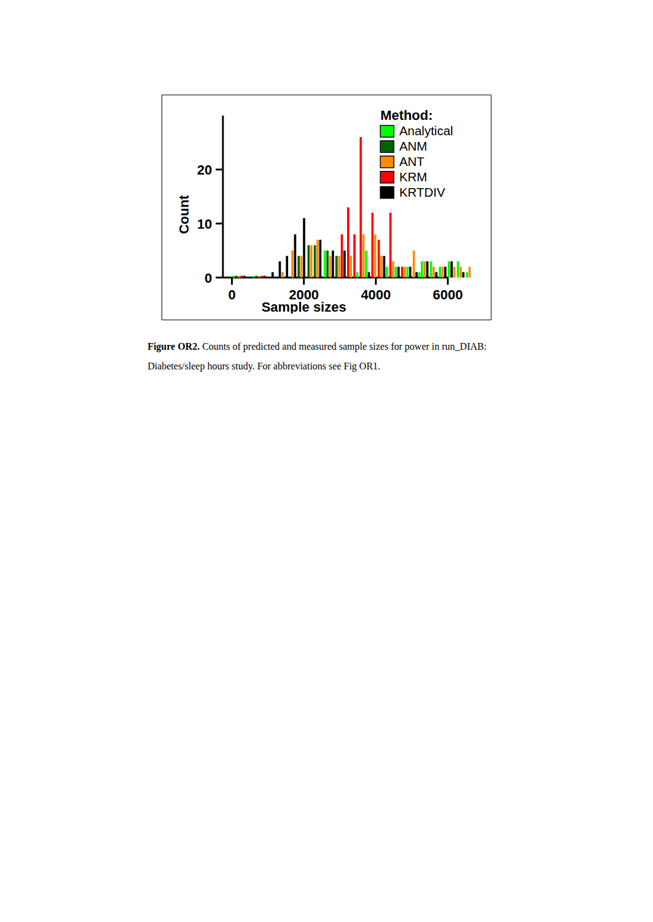Counts of predicted and measured sample sizes for power in run_DIAB: Diabetes/sleep hours study Grouped vertical bar chart. Horizontal axis labelled "Sample sizes" with ticks at 0, 2000, 4000 and 6000. Vertical axis labelled "Count" with ticks at 0, 10 and 20. Five series are shown: Analytical (bright green), ANM (dark green), ANT (orange), KRM (red) and KRTDIV (black). The tallest bar is a red KRM bar reaching a count of about 26 near a sample size of 3100. 0 10 20 0 2000 4000 6000 Sample sizes Count Method: Analytical ANM ANT KRM KRTDIV
Figure OR2. Counts of predicted and measured sample sizes for power in run_DIAB: Diabetes/sleep hours study. For abbreviations see Fig OR1.